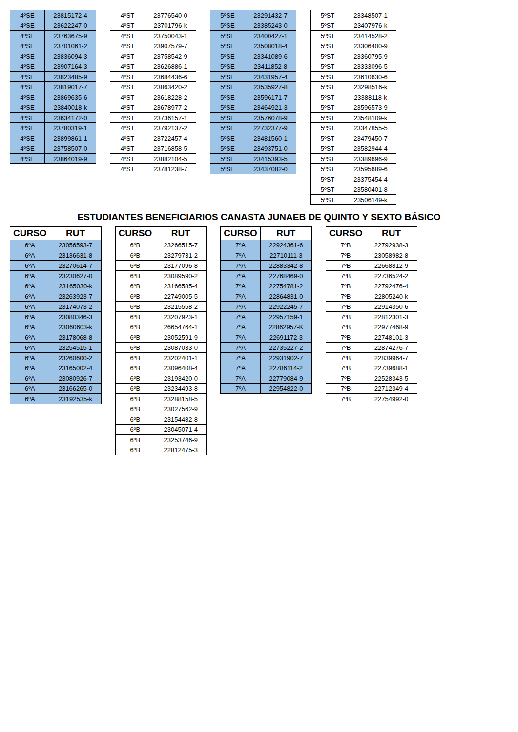| 4ºSE | 23815172-4 |
| 4ºSE | 23622247-0 |
| 4ºSE | 23763675-9 |
| 4ºSE | 23701061-2 |
| 4ºSE | 23836094-3 |
| 4ºSE | 23907164-3 |
| 4ºSE | 23823485-9 |
| 4ºSE | 23819017-7 |
| 4ºSE | 23869635-6 |
| 4ºSE | 23840018-k |
| 4ºSE | 23634172-0 |
| 4ºSE | 23780319-1 |
| 4ºSE | 23899861-1 |
| 4ºSE | 23758507-0 |
| 4ºSE | 23864019-9 |
| 4ºST | 23776540-0 |
| 4ºST | 23701796-k |
| 4ºST | 23750043-1 |
| 4ºST | 23907579-7 |
| 4ºST | 23758542-9 |
| 4ºST | 23626886-1 |
| 4ºST | 23684436-6 |
| 4ºST | 23863420-2 |
| 4ºST | 23618228-2 |
| 4ºST | 23678977-2 |
| 4ºST | 23736157-1 |
| 4ºST | 23792137-2 |
| 4ºST | 23722457-4 |
| 4ºST | 23716858-5 |
| 4ºST | 23882104-5 |
| 4ºST | 23781238-7 |
| 5ºSE | 23291432-7 |
| 5ºSE | 23385243-0 |
| 5ºSE | 23400427-1 |
| 5ºSE | 23508018-4 |
| 5ºSE | 23341089-6 |
| 5ºSE | 23411852-8 |
| 5ºSE | 23431957-4 |
| 5ºSE | 23535927-8 |
| 5ºSE | 23596171-7 |
| 5ºSE | 23464921-3 |
| 5ºSE | 23576078-9 |
| 5ºSE | 22732377-9 |
| 5ºSE | 23481560-1 |
| 5ºSE | 23493751-0 |
| 5ºSE | 23415393-5 |
| 5ºSE | 23437082-0 |
| 5ºST | 23348507-1 |
| 5ºST | 23407976-k |
| 5ºST | 23414528-2 |
| 5ºST | 23306400-9 |
| 5ºST | 23360795-9 |
| 5ºST | 23333096-5 |
| 5ºST | 23610630-6 |
| 5ºST | 23298516-k |
| 5ºST | 23388118-k |
| 5ºST | 23596573-9 |
| 5ºST | 23548109-k |
| 5ºST | 23347855-5 |
| 5ºST | 23479450-7 |
| 5ºST | 23582944-4 |
| 5ºST | 23389696-9 |
| 5ºST | 23595689-6 |
| 5ºST | 23375454-4 |
| 5ºST | 23580401-8 |
| 5ºST | 23506149-k |
ESTUDIANTES BENEFICIARIOS CANASTA JUNAEB DE QUINTO Y SEXTO BÁSICO
| CURSO | RUT |
| 6ºA | 23056593-7 |
| 6ºA | 23136631-8 |
| 6ºA | 23270614-7 |
| 6ºA | 23230627-0 |
| 6ºA | 23165030-k |
| 6ºA | 23263923-7 |
| 6ºA | 23174073-2 |
| 6ºA | 23080346-3 |
| 6ºA | 23060603-k |
| 6ºA | 23178068-8 |
| 6ºA | 23254515-1 |
| 6ºA | 23260600-2 |
| 6ºA | 23165002-4 |
| 6ºA | 23080926-7 |
| 6ºA | 23166265-0 |
| 6ºA | 23192535-k |
| CURSO | RUT |
| 6ºB | 23266515-7 |
| 6ºB | 23279731-2 |
| 6ºB | 23177096-8 |
| 6ºB | 23089590-2 |
| 6ºB | 23166585-4 |
| 6ºB | 22749005-5 |
| 6ºB | 23215558-2 |
| 6ºB | 23207923-1 |
| 6ºB | 26654764-1 |
| 6ºB | 23052591-9 |
| 6ºB | 23087033-0 |
| 6ºB | 23202401-1 |
| 6ºB | 23096408-4 |
| 6ºB | 23193420-0 |
| 6ºB | 23234493-8 |
| 6ºB | 23288158-5 |
| 6ºB | 23027562-9 |
| 6ºB | 23154482-8 |
| 6ºB | 23045071-4 |
| 6ºB | 23253746-9 |
| 6ºB | 22812475-3 |
| CURSO | RUT |
| 7ºA | 22924361-6 |
| 7ºA | 22710111-3 |
| 7ºA | 22883342-8 |
| 7ºA | 22768469-0 |
| 7ºA | 22754781-2 |
| 7ºA | 22864831-0 |
| 7ºA | 22922245-7 |
| 7ºA | 22957159-1 |
| 7ºA | 22862957-K |
| 7ºA | 22691172-3 |
| 7ºA | 22735227-2 |
| 7ºA | 22931902-7 |
| 7ºA | 22786114-2 |
| 7ºA | 22779084-9 |
| 7ºA | 22954822-0 |
| CURSO | RUT |
| 7ºB | 22792938-3 |
| 7ºB | 23058982-8 |
| 7ºB | 22668812-9 |
| 7ºB | 22736524-2 |
| 7ºB | 22792476-4 |
| 7ºB | 22805240-k |
| 7ºB | 22914350-6 |
| 7ºB | 22812301-3 |
| 7ºB | 22977468-9 |
| 7ºB | 22748101-3 |
| 7ºB | 22874276-7 |
| 7ºB | 22839964-7 |
| 7ºB | 22739688-1 |
| 7ºB | 22528343-5 |
| 7ºB | 22712349-4 |
| 7ºB | 22754992-0 |